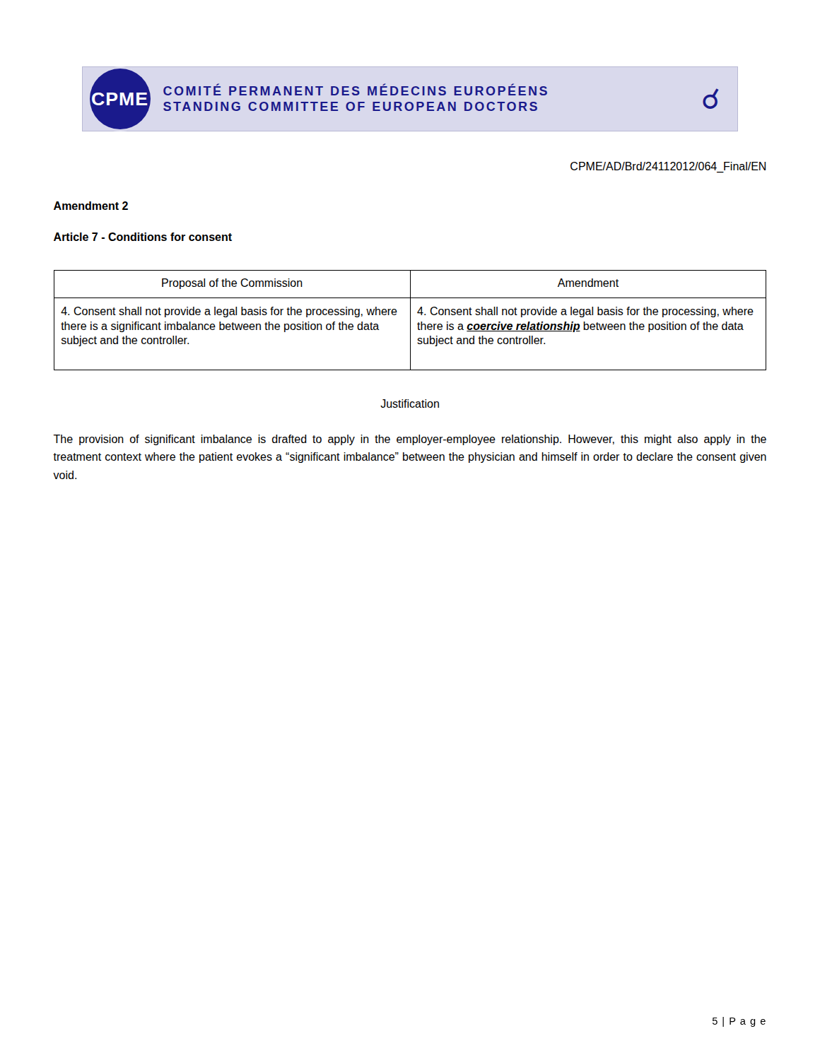CPME
COMITÉ PERMANENT DES MÉDECINS EUROPÉENS
STANDING COMMITTEE OF EUROPEAN DOCTORS
☌
CPME/AD/Brd/24112012/064_Final/EN
Amendment 2
Article 7 - Conditions for consent
| Proposal of the Commission | Amendment |
| --- | --- |
| 4. Consent shall not provide a legal basis for the processing, where there is a significant imbalance between the position of the data subject and the controller. | 4. Consent shall not provide a legal basis for the processing, where there is a coercive relationship between the position of the data subject and the controller. |
Justification
The provision of significant imbalance is drafted to apply in the employer-employee relationship. However, this might also apply in the treatment context where the patient evokes a “significant imbalance” between the physician and himself in order to declare the consent given void.
5 | P a g e